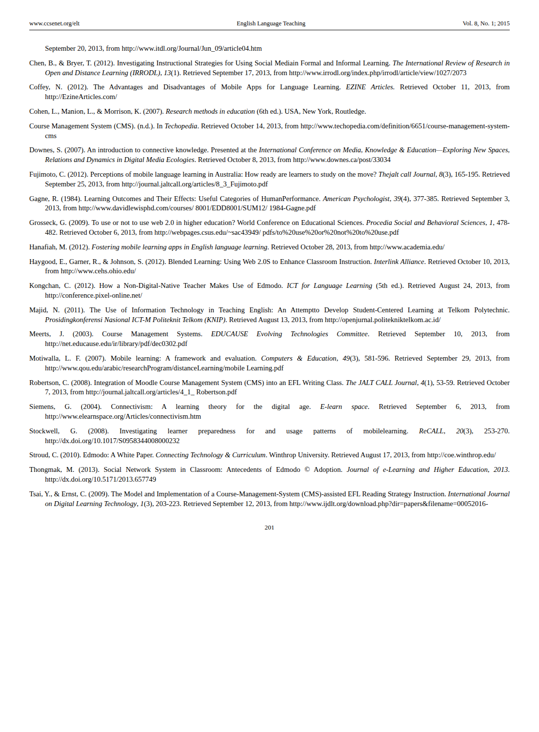www.ccsenet.org/elt
English Language Teaching
Vol. 8, No. 1; 2015
September 20, 2013, from http://www.itdl.org/Journal/Jun_09/article04.htm
Chen, B., & Bryer, T. (2012). Investigating Instructional Strategies for Using Social Mediain Formal and Informal Learning. The International Review of Research in Open and Distance Learning (IRRODL), 13(1). Retrieved September 17, 2013, from http://www.irrodl.org/index.php/irrodl/article/view/1027/2073
Coffey, N. (2012). The Advantages and Disadvantages of Mobile Apps for Language Learning. EZINE Articles. Retrieved October 11, 2013, from http://EzineArticles.com/
Cohen, L., Manion, L., & Morrison, K. (2007). Research methods in education (6th ed.). USA, New York, Routledge.
Course Management System (CMS). (n.d.). In Techopedia. Retrieved October 14, 2013, from http://www.techopedia.com/definition/6651/course-management-system-cms
Downes, S. (2007). An introduction to connective knowledge. Presented at the International Conference on Media, Knowledge & Education—Exploring New Spaces, Relations and Dynamics in Digital Media Ecologies. Retrieved October 8, 2013, from http://www.downes.ca/post/33034
Fujimoto, C. (2012). Perceptions of mobile language learning in Australia: How ready are learners to study on the move? Thejalt call Journal, 8(3), 165-195. Retrieved September 25, 2013, from http://journal.jaltcall.org/articles/8_3_Fujimoto.pdf
Gagne, R. (1984). Learning Outcomes and Their Effects: Useful Categories of HumanPerformance. American Psychologist, 39(4), 377-385. Retrieved September 3, 2013, from http://www.davidlewisphd.com/courses/ 8001/EDD8001/SUM12/ 1984-Gagne.pdf
Grosseck, G. (2009). To use or not to use web 2.0 in higher education? World Conference on Educational Sciences. Procedia Social and Behavioral Sciences, 1, 478-482. Retrieved October 6, 2013, from http://webpages.csus.edu/~sac43949/ pdfs/to%20use%20or%20not%20to%20use.pdf
Hanafiah, M. (2012). Fostering mobile learning apps in English language learning. Retrieved October 28, 2013, from http://www.academia.edu/
Haygood, E., Garner, R., & Johnson, S. (2012). Blended Learning: Using Web 2.0S to Enhance Classroom Instruction. Interlink Alliance. Retrieved October 10, 2013, from http://www.cehs.ohio.edu/
Kongchan, C. (2012). How a Non-Digital-Native Teacher Makes Use of Edmodo. ICT for Language Learning (5th ed.). Retrieved August 24, 2013, from http://conference.pixel-online.net/
Majid, N. (2011). The Use of Information Technology in Teaching English: An Attemptto Develop Student-Centered Learning at Telkom Polytechnic. Prosidingkonferensi Nasional ICT-M Politeknit Telkom (KNIP). Retrieved August 13, 2013, from http://openjurnal.politekniktelkom.ac.id/
Meerts, J. (2003). Course Management Systems. EDUCAUSE Evolving Technologies Committee. Retrieved September 10, 2013, from http://net.educause.edu/ir/library/pdf/dec0302.pdf
Motiwalla, L. F. (2007). Mobile learning: A framework and evaluation. Computers & Education, 49(3), 581-596. Retrieved September 29, 2013, from http://www.qou.edu/arabic/researchProgram/distanceLearning/mobile Learning.pdf
Robertson, C. (2008). Integration of Moodle Course Management System (CMS) into an EFL Writing Class. The JALT CALL Journal, 4(1), 53-59. Retrieved October 7, 2013, from http://journal.jaltcall.org/articles/4_1_ Robertson.pdf
Siemens, G. (2004). Connectivism: A learning theory for the digital age. E-learn space. Retrieved September 6, 2013, from http://www.elearnspace.org/Articles/connectivism.htm
Stockwell, G. (2008). Investigating learner preparedness for and usage patterns of mobilelearning. ReCALL, 20(3), 253-270. http://dx.doi.org/10.1017/S0958344008000232
Stroud, C. (2010). Edmodo: A White Paper. Connecting Technology & Curriculum. Winthrop University. Retrieved August 17, 2013, from http://coe.winthrop.edu/
Thongmak, M. (2013). Social Network System in Classroom: Antecedents of Edmodo © Adoption. Journal of e-Learning and Higher Education, 2013. http://dx.doi.org/10.5171/2013.657749
Tsai, Y., & Ernst, C. (2009). The Model and Implementation of a Course-Management-System (CMS)-assisted EFL Reading Strategy Instruction. International Journal on Digital Learning Technology, 1(3), 203-223. Retrieved September 12, 2013, from http://www.ijdlt.org/download.php?dir=papers&filename=00052016-
201